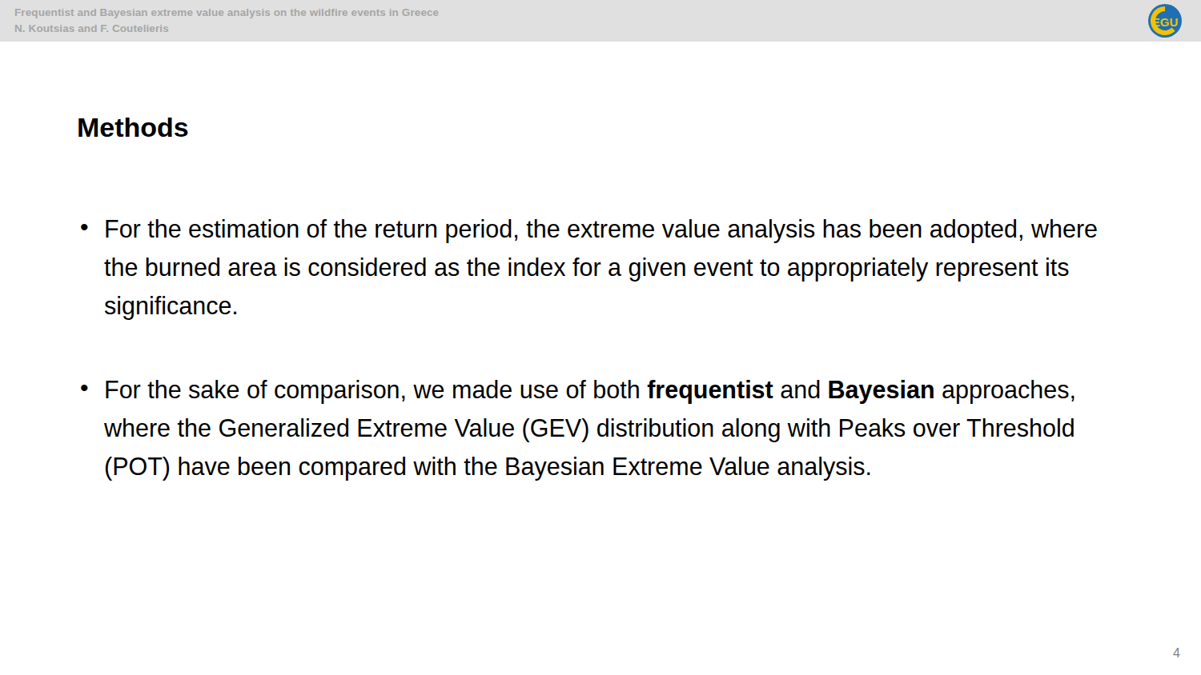Frequentist and Bayesian extreme value analysis on the wildfire events in Greece
N. Koutsias and F. Coutelieris
EGU
Methods
For the estimation of the return period, the extreme value analysis has been adopted, where the burned area is considered as the index for a given event to appropriately represent its significance.
For the sake of comparison, we made use of both frequentist and Bayesian approaches, where the Generalized Extreme Value (GEV) distribution along with Peaks over Threshold (POT) have been compared with the Bayesian Extreme Value analysis.
4